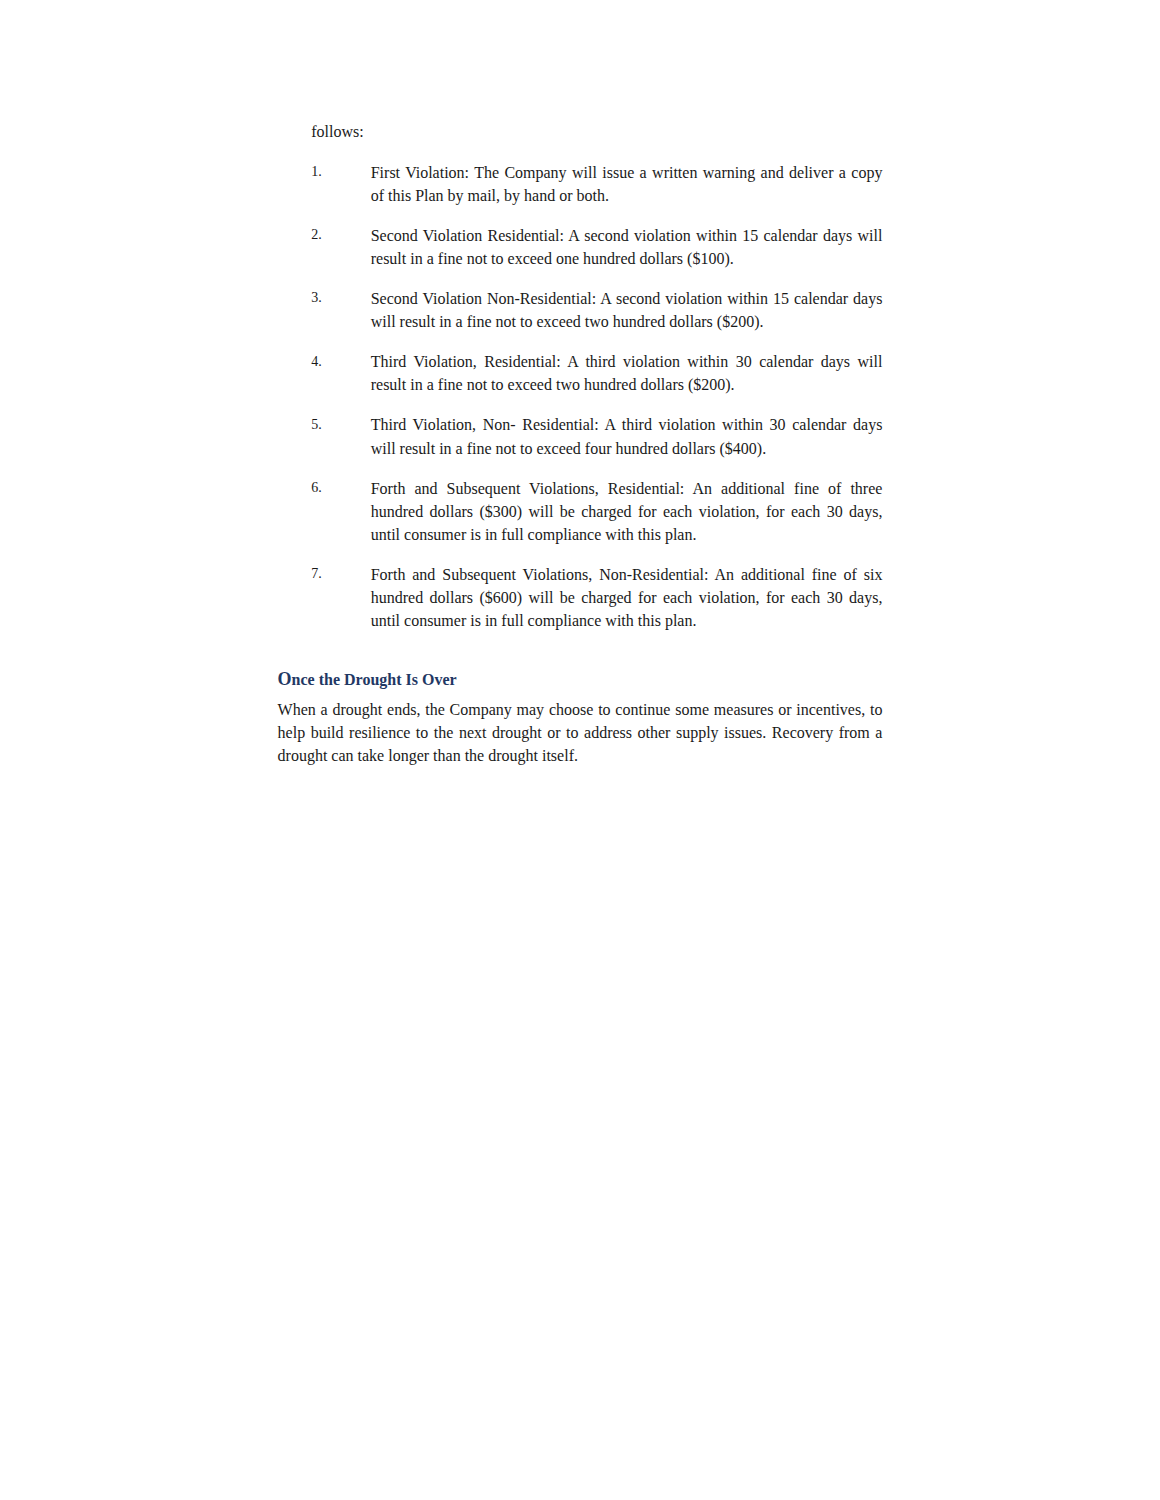follows:
1. First Violation: The Company will issue a written warning and deliver a copy of this Plan by mail, by hand or both.
2. Second Violation Residential: A second violation within 15 calendar days will result in a fine not to exceed one hundred dollars ($100).
3. Second Violation Non-Residential: A second violation within 15 calendar days will result in a fine not to exceed two hundred dollars ($200).
4. Third Violation, Residential: A third violation within 30 calendar days will result in a fine not to exceed two hundred dollars ($200).
5. Third Violation, Non- Residential: A third violation within 30 calendar days will result in a fine not to exceed four hundred dollars ($400).
6. Forth and Subsequent Violations, Residential: An additional fine of three hundred dollars ($300) will be charged for each violation, for each 30 days, until consumer is in full compliance with this plan.
7. Forth and Subsequent Violations, Non-Residential: An additional fine of six hundred dollars ($600) will be charged for each violation, for each 30 days, until consumer is in full compliance with this plan.
Once the Drought Is Over
When a drought ends, the Company may choose to continue some measures or incentives, to help build resilience to the next drought or to address other supply issues. Recovery from a drought can take longer than the drought itself.